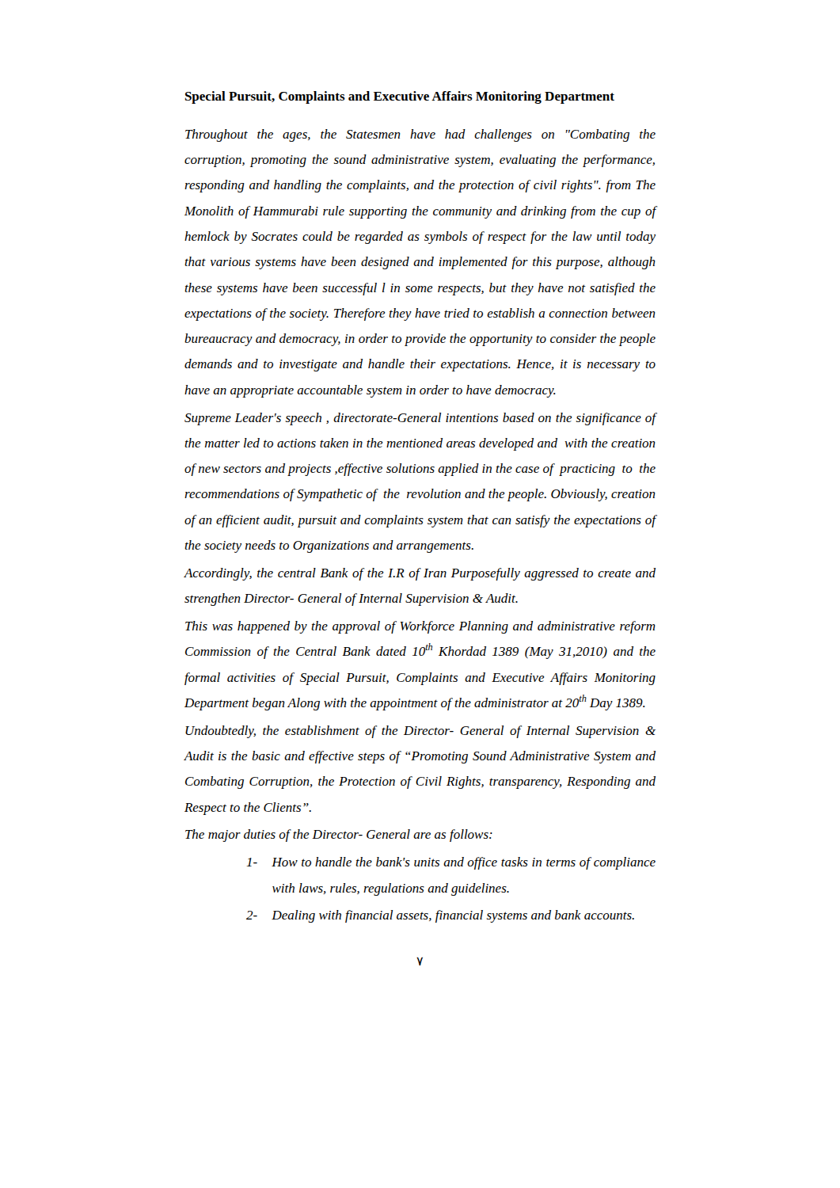Special Pursuit, Complaints and Executive Affairs Monitoring Department
Throughout the ages, the Statesmen have had challenges on "Combating the corruption, promoting the sound administrative system, evaluating the performance, responding and handling the complaints, and the protection of civil rights". from The Monolith of Hammurabi rule supporting the community and drinking from the cup of hemlock by Socrates could be regarded as symbols of respect for the law until today that various systems have been designed and implemented for this purpose, although these systems have been successful l in some respects, but they have not satisfied the expectations of the society. Therefore they have tried to establish a connection between bureaucracy and democracy, in order to provide the opportunity to consider the people demands and to investigate and handle their expectations. Hence, it is necessary to have an appropriate accountable system in order to have democracy.
Supreme Leader's speech , directorate-General intentions based on the significance of the matter led to actions taken in the mentioned areas developed and with the creation of new sectors and projects ,effective solutions applied in the case of practicing to the recommendations of Sympathetic of the revolution and the people. Obviously, creation of an efficient audit, pursuit and complaints system that can satisfy the expectations of the society needs to Organizations and arrangements.
Accordingly, the central Bank of the I.R of Iran Purposefully aggressed to create and strengthen Director- General of Internal Supervision & Audit.
This was happened by the approval of Workforce Planning and administrative reform Commission of the Central Bank dated 10th Khordad 1389 (May 31,2010) and the formal activities of Special Pursuit, Complaints and Executive Affairs Monitoring Department began Along with the appointment of the administrator at 20th Day 1389.
Undoubtedly, the establishment of the Director- General of Internal Supervision & Audit is the basic and effective steps of “Promoting Sound Administrative System and Combating Corruption, the Protection of Civil Rights, transparency, Responding and Respect to the Clients”.
The major duties of the Director- General are as follows:
How to handle the bank's units and office tasks in terms of compliance with laws, rules, regulations and guidelines.
Dealing with financial assets, financial systems and bank accounts.
٧